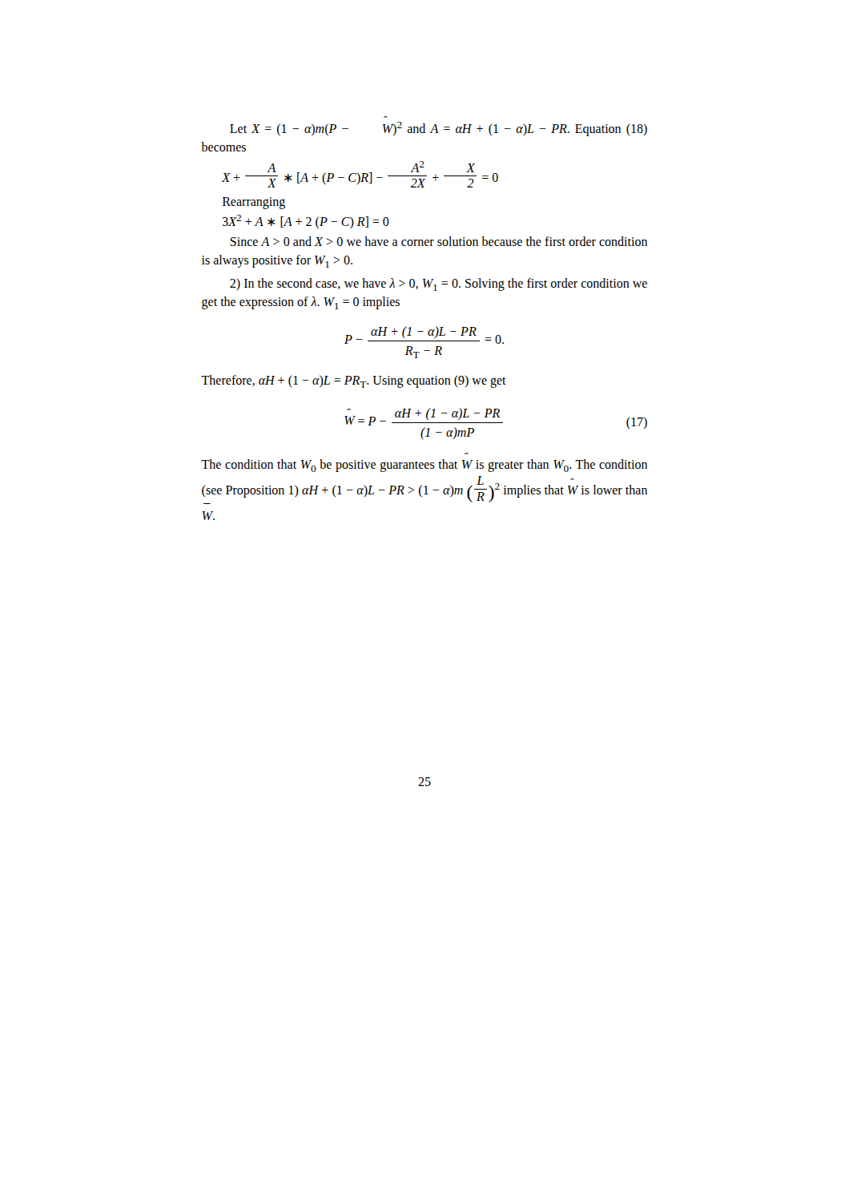Let X = (1 − α)m(P − W)2 and A = αH + (1 − α)L − PR. Equation (18) becomes
X + AX ∗ [A + (P − C)R] − A22X + X 2 = 0
Rearranging
3X2 + A ∗ [A + 2 (P − C) R] = 0
Since A > 0 and X > 0 we have a corner solution because the first order condition is always positive for W1 > 0.
2) In the second case, we have λ > 0, W1 = 0. Solving the first order condition we get the expression of λ. W1 = 0 implies
P − αH + (1 − α)L − PR RT − R = 0.
Therefore, αH + (1 − α)L = PRT. Using equation (9) we get
W = P − αH + (1 − α)L − PR(1 − α)mP (17)
The condition that W0 be positive guarantees that W is greater than W0. The condition (see Proposition 1) αH + (1 − α)L − PR > (1 − α)m (LR)2 implies that W is lower than W.
25